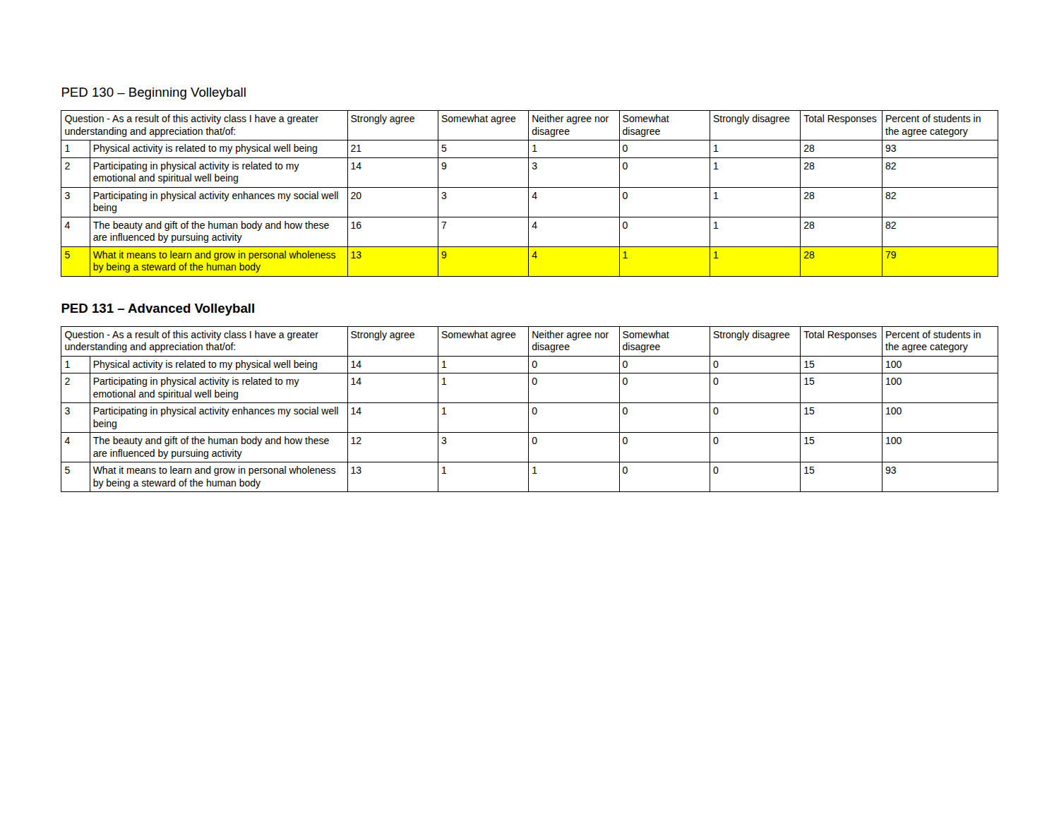PED 130 – Beginning Volleyball
| Question - As a result of this activity class I have a greater understanding and appreciation that/of: | Strongly agree | Somewhat agree | Neither agree nor disagree | Somewhat disagree | Strongly disagree | Total Responses | Percent of students in the agree category |
| --- | --- | --- | --- | --- | --- | --- | --- |
| 1 | Physical activity is related to my physical well being | 21 | 5 | 1 | 0 | 1 | 28 | 93 |
| 2 | Participating in physical activity is related to my emotional and spiritual well being | 14 | 9 | 3 | 0 | 1 | 28 | 82 |
| 3 | Participating in physical activity enhances my social well being | 20 | 3 | 4 | 0 | 1 | 28 | 82 |
| 4 | The beauty and gift of the human body and how these are influenced by pursuing activity | 16 | 7 | 4 | 0 | 1 | 28 | 82 |
| 5 | What it means to learn and grow in personal wholeness by being a steward of the human body | 13 | 9 | 4 | 1 | 1 | 28 | 79 |
PED 131 – Advanced Volleyball
| Question - As a result of this activity class I have a greater understanding and appreciation that/of: | Strongly agree | Somewhat agree | Neither agree nor disagree | Somewhat disagree | Strongly disagree | Total Responses | Percent of students in the agree category |
| --- | --- | --- | --- | --- | --- | --- | --- |
| 1 | Physical activity is related to my physical well being | 14 | 1 | 0 | 0 | 0 | 15 | 100 |
| 2 | Participating in physical activity is related to my emotional and spiritual well being | 14 | 1 | 0 | 0 | 0 | 15 | 100 |
| 3 | Participating in physical activity enhances my social well being | 14 | 1 | 0 | 0 | 0 | 15 | 100 |
| 4 | The beauty and gift of the human body and how these are influenced by pursuing activity | 12 | 3 | 0 | 0 | 0 | 15 | 100 |
| 5 | What it means to learn and grow in personal wholeness by being a steward of the human body | 13 | 1 | 1 | 0 | 0 | 15 | 93 |